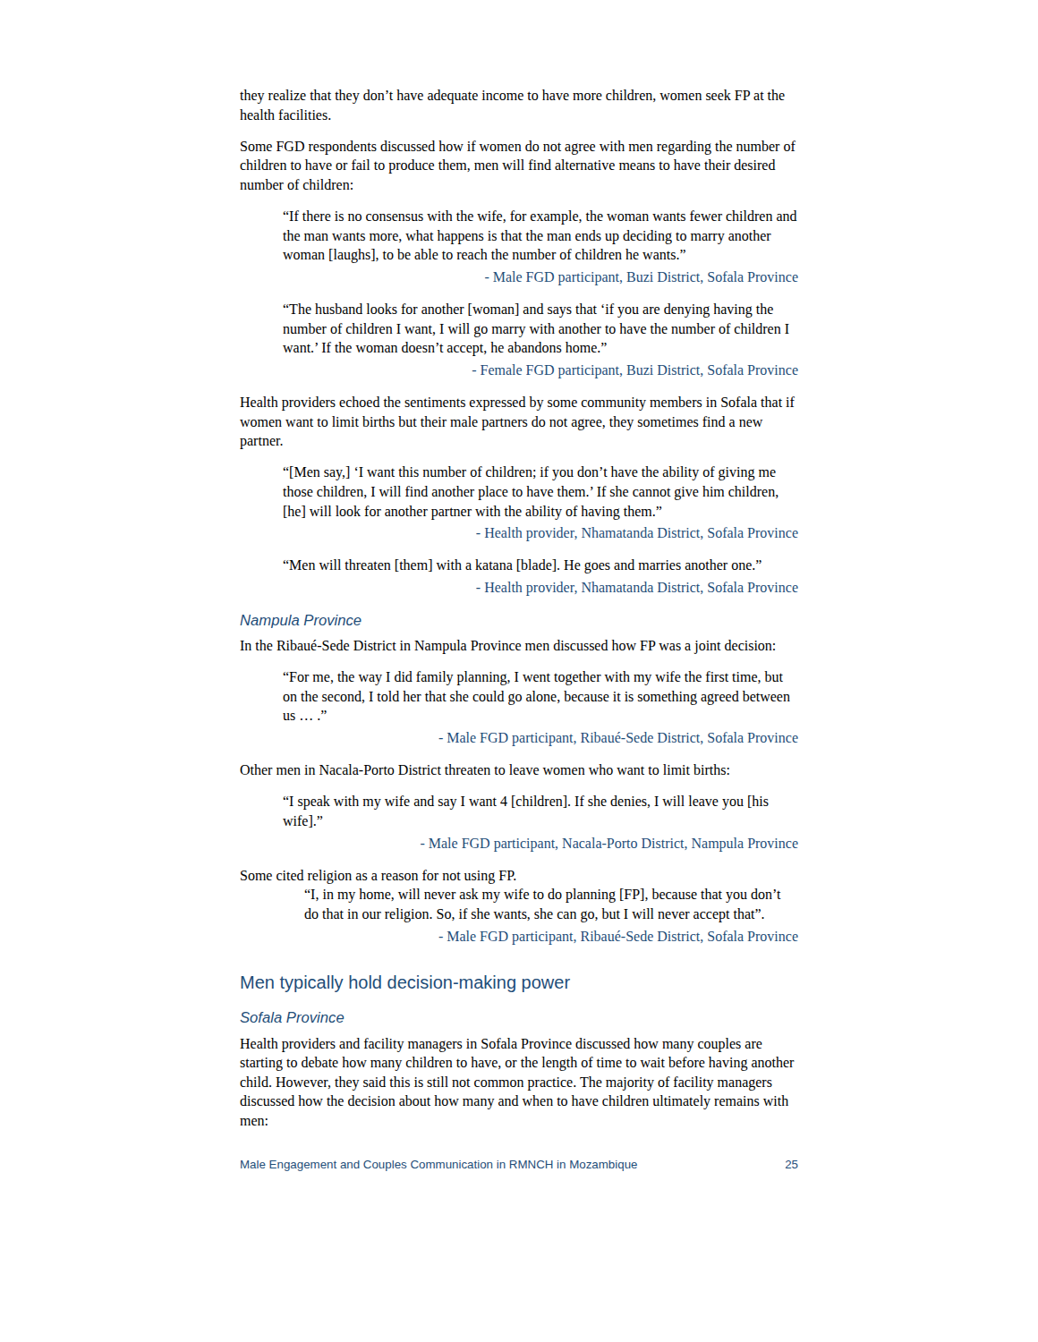they realize that they don’t have adequate income to have more children, women seek FP at the health facilities.
Some FGD respondents discussed how if women do not agree with men regarding the number of children to have or fail to produce them, men will find alternative means to have their desired number of children:
“If there is no consensus with the wife, for example, the woman wants fewer children and the man wants more, what happens is that the man ends up deciding to marry another woman [laughs], to be able to reach the number of children he wants.”
- Male FGD participant, Buzi District, Sofala Province
“The husband looks for another [woman] and says that ‘if you are denying having the number of children I want, I will go marry with another to have the number of children I want.’ If the woman doesn’t accept, he abandons home.”
- Female FGD participant, Buzi District, Sofala Province
Health providers echoed the sentiments expressed by some community members in Sofala that if women want to limit births but their male partners do not agree, they sometimes find a new partner.
“[Men say,] ‘I want this number of children; if you don’t have the ability of giving me those children, I will find another place to have them.’ If she cannot give him children, [he] will look for another partner with the ability of having them.”
- Health provider, Nhamatanda District, Sofala Province
“Men will threaten [them] with a katana [blade]. He goes and marries another one.”
- Health provider, Nhamatanda District, Sofala Province
Nampula Province
In the Ribaué-Sede District in Nampula Province men discussed how FP was a joint decision:
“For me, the way I did family planning, I went together with my wife the first time, but on the second, I told her that she could go alone, because it is something agreed between us … .”
- Male FGD participant, Ribaué-Sede District, Sofala Province
Other men in Nacala-Porto District threaten to leave women who want to limit births:
“I speak with my wife and say I want 4 [children]. If she denies, I will leave you [his wife].”
- Male FGD participant, Nacala-Porto District, Nampula Province
Some cited religion as a reason for not using FP.
“I, in my home, will never ask my wife to do planning [FP], because that you don’t do that in our religion. So, if she wants, she can go, but I will never accept that”.
- Male FGD participant, Ribaué-Sede District, Sofala Province
Men typically hold decision-making power
Sofala Province
Health providers and facility managers in Sofala Province discussed how many couples are starting to debate how many children to have, or the length of time to wait before having another child. However, they said this is still not common practice. The majority of facility managers discussed how the decision about how many and when to have children ultimately remains with men:
Male Engagement and Couples Communication in RMNCH in Mozambique 25